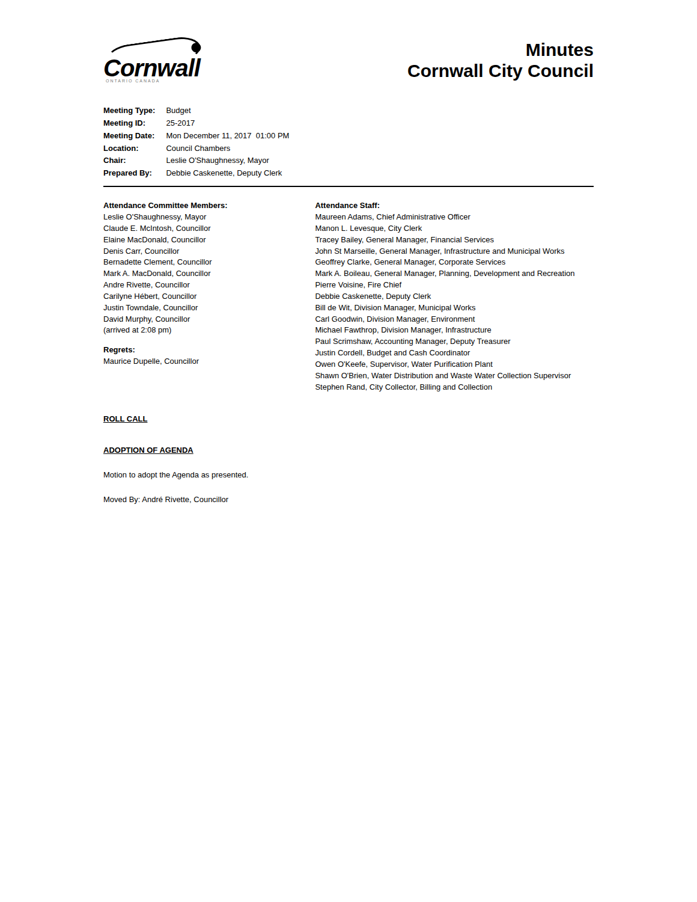Cornwall
ONTARIO CANADA
Minutes
Cornwall City Council
| Meeting Type: | Budget |
| Meeting ID: | 25-2017 |
| Meeting Date: | Mon December 11, 2017 01:00 PM |
| Location: | Council Chambers |
| Chair: | Leslie O'Shaughnessy, Mayor |
| Prepared By: | Debbie Caskenette, Deputy Clerk |
Attendance Committee Members:
Leslie O'Shaughnessy, Mayor
Claude E. McIntosh, Councillor
Elaine MacDonald, Councillor
Denis Carr, Councillor
Bernadette Clement, Councillor
Mark A. MacDonald, Councillor
Andre Rivette, Councillor
Carilyne Hébert, Councillor
Justin Towndale, Councillor
David Murphy, Councillor
(arrived at 2:08 pm)
Regrets:
Maurice Dupelle, Councillor
Attendance Staff:
Maureen Adams, Chief Administrative Officer
Manon L. Levesque, City Clerk
Tracey Bailey, General Manager, Financial Services
John St Marseille, General Manager, Infrastructure and Municipal Works
Geoffrey Clarke, General Manager, Corporate Services
Mark A. Boileau, General Manager, Planning, Development and Recreation
Pierre Voisine, Fire Chief
Debbie Caskenette, Deputy Clerk
Bill de Wit, Division Manager, Municipal Works
Carl Goodwin, Division Manager, Environment
Michael Fawthrop, Division Manager, Infrastructure
Paul Scrimshaw, Accounting Manager, Deputy Treasurer
Justin Cordell, Budget and Cash Coordinator
Owen O'Keefe, Supervisor, Water Purification Plant
Shawn O'Brien, Water Distribution and Waste Water Collection Supervisor
Stephen Rand, City Collector, Billing and Collection
ROLL CALL
ADOPTION OF AGENDA
Motion to adopt the Agenda as presented.
Moved By: André Rivette, Councillor